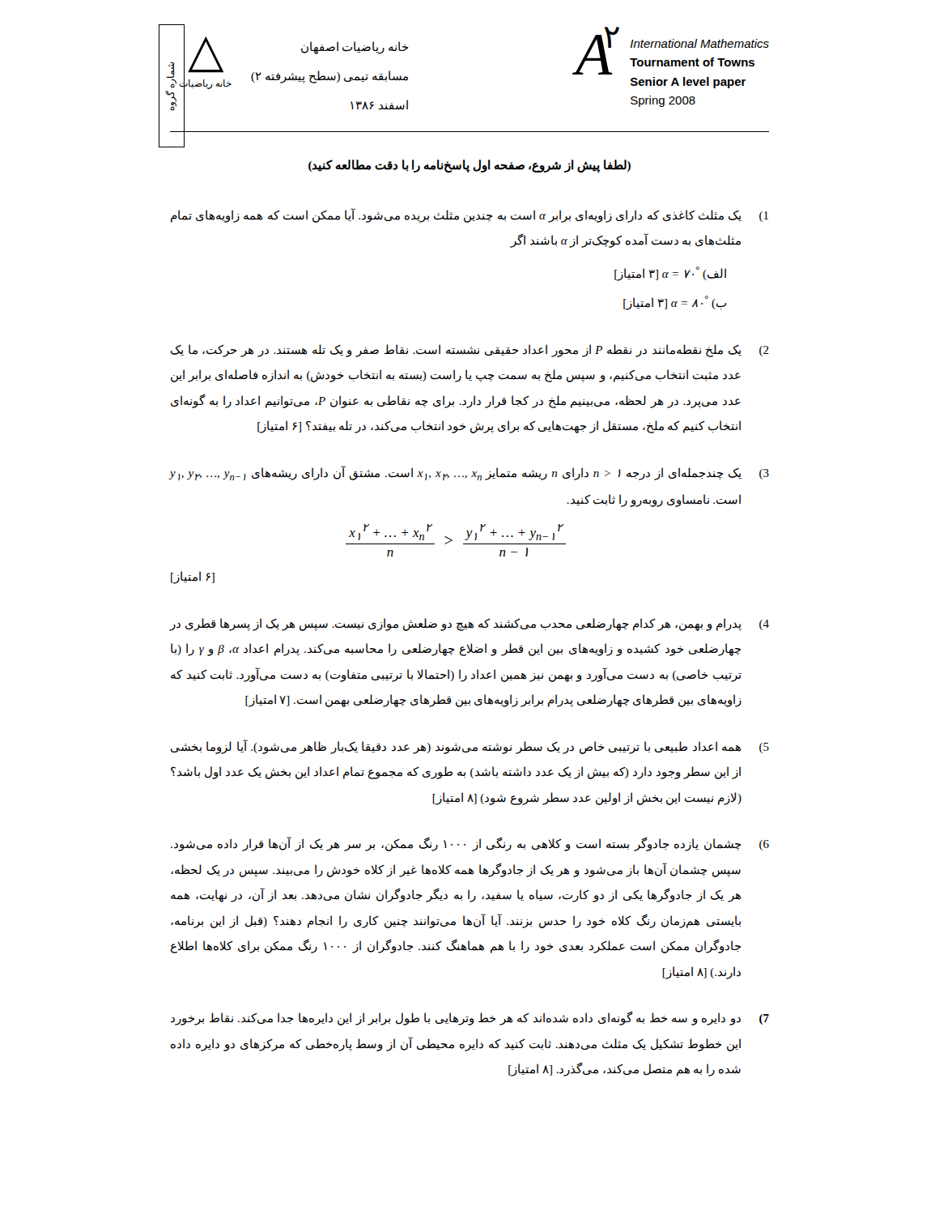شماره گروه
A۲
International Mathematics
Tournament of Towns
Senior A level paper
Spring 2008
خانه ریاضیات اصفهان
مسابقه تیمی (سطح پیشرفته ۲)
اسفند ۱۳۸۶
△
خانه ریاضیات
(لطفا پیش از شروع، صفحه اول پاسخ‌نامه را با دقت مطالعه کنید)
یک مثلث کاغذی که دارای زاویه‌ای برابر α است به چندین مثلث بریده می‌شود. آیا ممکن است که همه زاویه‌های تمام مثلث‌های به دست آمده کوچک‌تر از α باشند اگر
الف) α = ۷۰° [۳ امتیاز]
ب) α = ۸۰° [۳ امتیاز]
یک ملخ نقطه‌مانند در نقطه P از محور اعداد حقیقی نشسته است. نقاط صفر و یک تله هستند. در هر حرکت، ما یک عدد مثبت انتخاب می‌کنیم، و سپس ملخ به سمت چپ یا راست (بسته به انتخاب خودش) به اندازه فاصله‌ای برابر این عدد می‌پرد. در هر لحظه، می‌بینیم ملخ در کجا قرار دارد. برای چه نقاطی به عنوان P، می‌توانیم اعداد را به گونه‌ای انتخاب کنیم که ملخ، مستقل از جهت‌هایی که برای پرش خود انتخاب می‌کند، در تله بیفتد؟ [۶ امتیاز]
یک چندجمله‌ای از درجه n > ۱ دارای n ریشه متمایز x۱, x۲, …, xn است. مشتق آن دارای ریشه‌های y۱, y۲, …, yn−۱ است. نامساوی روبه‌رو را ثابت کنید. x۱۲ + … + xn۲ n > y۱۲ + … + yn−۱۲ n − ۱
[۶ امتیاز]
پدرام و بهمن، هر کدام چهارضلعی محدب می‌کشند که هیچ دو ضلعش موازی نیست. سپس هر یک از پسرها قطری در چهارضلعی خود کشیده و زاویه‌های بین این قطر و اضلاع چهارضلعی را محاسبه می‌کند. پدرام اعداد α، β و γ را (با ترتیب خاصی) به دست می‌آورد و بهمن نیز همین اعداد را (احتمالا با ترتیبی متفاوت) به دست می‌آورد. ثابت کنید که زاویه‌های بین قطرهای چهارضلعی پدرام برابر زاویه‌های بین قطرهای چهارضلعی بهمن است. [۷ امتیاز]
همه اعداد طبیعی با ترتیبی خاص در یک سطر نوشته می‌شوند (هر عدد دقیقا یک‌بار ظاهر می‌شود). آیا لزوما بخشی از این سطر وجود دارد (که بیش از یک عدد داشته باشد) به طوری که مجموع تمام اعداد این بخش یک عدد اول باشد؟ (لازم نیست این بخش از اولین عدد سطر شروع شود) [۸ امتیاز]
چشمان یازده جادوگر بسته است و کلاهی به رنگی از ۱۰۰۰ رنگ ممکن، بر سر هر یک از آن‌ها قرار داده می‌شود. سپس چشمان آن‌ها باز می‌شود و هر یک از جادوگرها همه کلاه‌ها غیر از کلاه خودش را می‌بیند. سپس در یک لحظه، هر یک از جادوگرها یکی از دو کارت، سیاه یا سفید، را به دیگر جادوگران نشان می‌دهد. بعد از آن، در نهایت، همه بایستی هم‌زمان رنگ کلاه خود را حدس بزنند. آیا آن‌ها می‌توانند چنین کاری را انجام دهند؟ (قبل از این برنامه، جادوگران ممکن است عملکرد بعدی خود را با هم هماهنگ کنند. جادوگران از ۱۰۰۰ رنگ ممکن برای کلاه‌ها اطلاع دارند.) [۸ امتیاز]
دو دایره و سه خط به گونه‌ای داده شده‌اند که هر خط وترهایی با طول برابر از این دایره‌ها جدا می‌کند. نقاط برخورد این خطوط تشکیل یک مثلث می‌دهند. ثابت کنید که دایره محیطی آن از وسط پاره‌خطی که مرکزهای دو دایره داده شده را به هم متصل می‌کند، می‌گذرد. [۸ امتیاز]